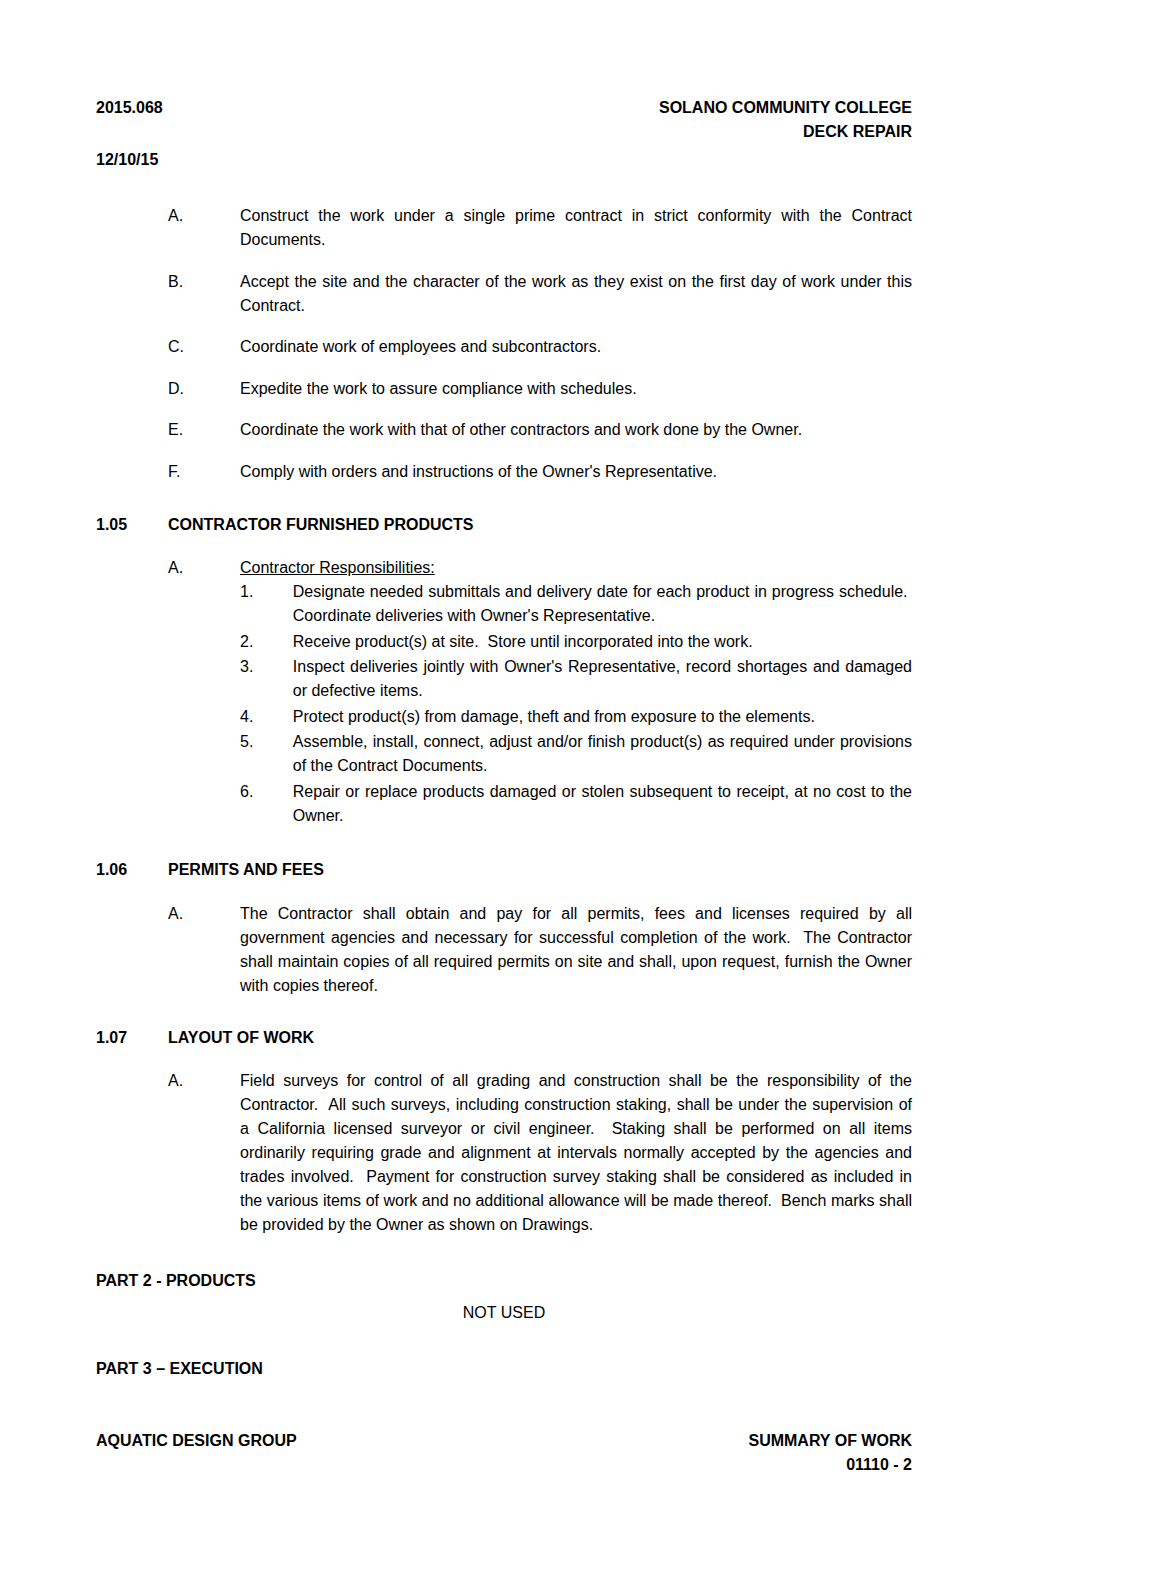2015.068
SOLANO COMMUNITY COLLEGE
DECK REPAIR
12/10/15
A.
Construct the work under a single prime contract in strict conformity with the Contract Documents.
B.
Accept the site and the character of the work as they exist on the first day of work under this Contract.
C.
Coordinate work of employees and subcontractors.
D.
Expedite the work to assure compliance with schedules.
E.
Coordinate the work with that of other contractors and work done by the Owner.
F.
Comply with orders and instructions of the Owner's Representative.
1.05
CONTRACTOR FURNISHED PRODUCTS
A.
Contractor Responsibilities:
1. Designate needed submittals and delivery date for each product in progress schedule. Coordinate deliveries with Owner's Representative.
2. Receive product(s) at site. Store until incorporated into the work.
3. Inspect deliveries jointly with Owner's Representative, record shortages and damaged or defective items.
4. Protect product(s) from damage, theft and from exposure to the elements.
5. Assemble, install, connect, adjust and/or finish product(s) as required under provisions of the Contract Documents.
6. Repair or replace products damaged or stolen subsequent to receipt, at no cost to the Owner.
1.06
PERMITS AND FEES
A.
The Contractor shall obtain and pay for all permits, fees and licenses required by all government agencies and necessary for successful completion of the work. The Contractor shall maintain copies of all required permits on site and shall, upon request, furnish the Owner with copies thereof.
1.07
LAYOUT OF WORK
A.
Field surveys for control of all grading and construction shall be the responsibility of the Contractor. All such surveys, including construction staking, shall be under the supervision of a California licensed surveyor or civil engineer. Staking shall be performed on all items ordinarily requiring grade and alignment at intervals normally accepted by the agencies and trades involved. Payment for construction survey staking shall be considered as included in the various items of work and no additional allowance will be made thereof. Bench marks shall be provided by the Owner as shown on Drawings.
PART 2 - PRODUCTS
NOT USED
PART 3 – EXECUTION
AQUATIC DESIGN GROUP
SUMMARY OF WORK
01110 - 2